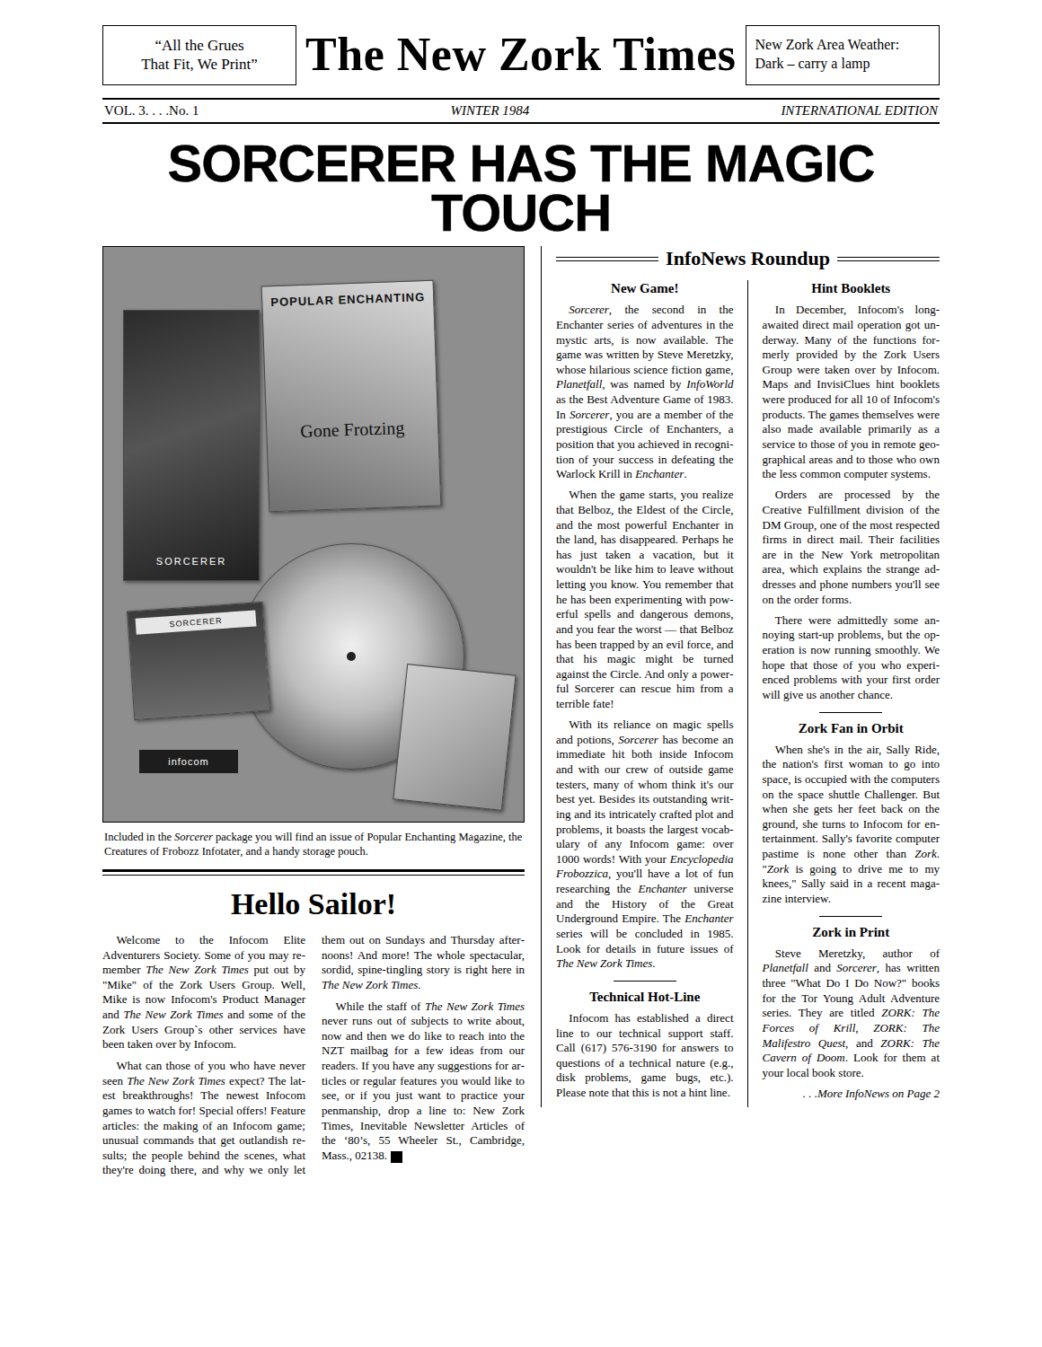“All the Grues
That Fit, We Print”
The New Zork Times
New Zork Area Weather:
Dark – carry a lamp
VOL. 3. . . .No. 1 WINTER 1984 INTERNATIONAL EDITION
Sorcerer has the magic touch
SORCERER
POPULAR ENCHANTING Gone Frotzing
SORCERER
infocom
Included in the Sorcerer package you will find an issue of Popular Enchanting Magazine, the Creatures of Frobozz Infotater, and a handy storage pouch.
Hello Sailor!
Welcome to the Infocom Elite Adventurers Society. Some of you may remember The New Zork Times put out by "Mike" of the Zork Users Group. Well, Mike is now Infocom's Product Manager and The New Zork Times and some of the Zork Users Group`s other services have been taken over by Infocom.
What can those of you who have never seen The New Zork Times expect? The latest breakthroughs! The newest Infocom games to watch for! Special offers! Feature articles: the making of an Infocom game; unusual commands that get outlandish results; the people behind the scenes, what they're doing there, and why we only let them out on Sundays and Thursday afternoons! And more! The whole spectacular, sordid, spine-tingling story is right here in The New Zork Times.
While the staff of The New Zork Times never runs out of subjects to write about, now and then we do like to reach into the NZT mailbag for a few ideas from our readers. If you have any suggestions for articles or regular features you would like to see, or if you just want to practice your penmanship, drop a line to: New Zork Times, Inevitable Newsletter Articles of the ‘80’s, 55 Wheeler St., Cambridge, Mass., 02138.Z
InfoNews Roundup
New Game!
Sorcerer, the second in the Enchanter series of adventures in the mystic arts, is now available. The game was written by Steve Meretzky, whose hilarious science fiction game, Planetfall, was named by InfoWorld as the Best Adventure Game of 1983. In Sorcerer, you are a member of the prestigious Circle of Enchanters, a position that you achieved in recognition of your success in defeating the Warlock Krill in Enchanter.
When the game starts, you realize that Belboz, the Eldest of the Circle, and the most powerful Enchanter in the land, has disappeared. Perhaps he has just taken a vacation, but it wouldn't be like him to leave without letting you know. You remember that he has been experimenting with powerful spells and dangerous demons, and you fear the worst — that Belboz has been trapped by an evil force, and that his magic might be turned against the Circle. And only a powerful Sorcerer can rescue him from a terrible fate!
With its reliance on magic spells and potions, Sorcerer has become an immediate hit both inside Infocom and with our crew of outside game testers, many of whom think it's our best yet. Besides its outstanding writing and its intricately crafted plot and problems, it boasts the largest vocabulary of any Infocom game: over 1000 words! With your Encyclopedia Frobozzica, you'll have a lot of fun researching the Enchanter universe and the History of the Great Underground Empire. The Enchanter series will be concluded in 1985. Look for details in future issues of The New Zork Times.
Technical Hot-Line
Infocom has established a direct line to our technical support staff. Call (617) 576-3190 for answers to questions of a technical nature (e.g., disk problems, game bugs, etc.). Please note that this is not a hint line.
Hint Booklets
In December, Infocom's long-awaited direct mail operation got underway. Many of the functions formerly provided by the Zork Users Group were taken over by Infocom. Maps and InvisiClues hint booklets were produced for all 10 of Infocom's products. The games themselves were also made available primarily as a service to those of you in remote geographical areas and to those who own the less common computer systems.
Orders are processed by the Creative Fulfillment division of the DM Group, one of the most respected firms in direct mail. Their facilities are in the New York metropolitan area, which explains the strange addresses and phone numbers you'll see on the order forms.
There were admittedly some annoying start-up problems, but the operation is now running smoothly. We hope that those of you who experienced problems with your first order will give us another chance.
Zork Fan in Orbit
When she's in the air, Sally Ride, the nation's first woman to go into space, is occupied with the computers on the space shuttle Challenger. But when she gets her feet back on the ground, she turns to Infocom for entertainment. Sally's favorite computer pastime is none other than Zork. "Zork is going to drive me to my knees," Sally said in a recent magazine interview.
Zork in Print
Steve Meretzky, author of Planetfall and Sorcerer, has written three "What Do I Do Now?" books for the Tor Young Adult Adventure series. They are titled ZORK: The Forces of Krill, ZORK: The Malifestro Quest, and ZORK: The Cavern of Doom. Look for them at your local book store.
. . .More InfoNews on Page 2